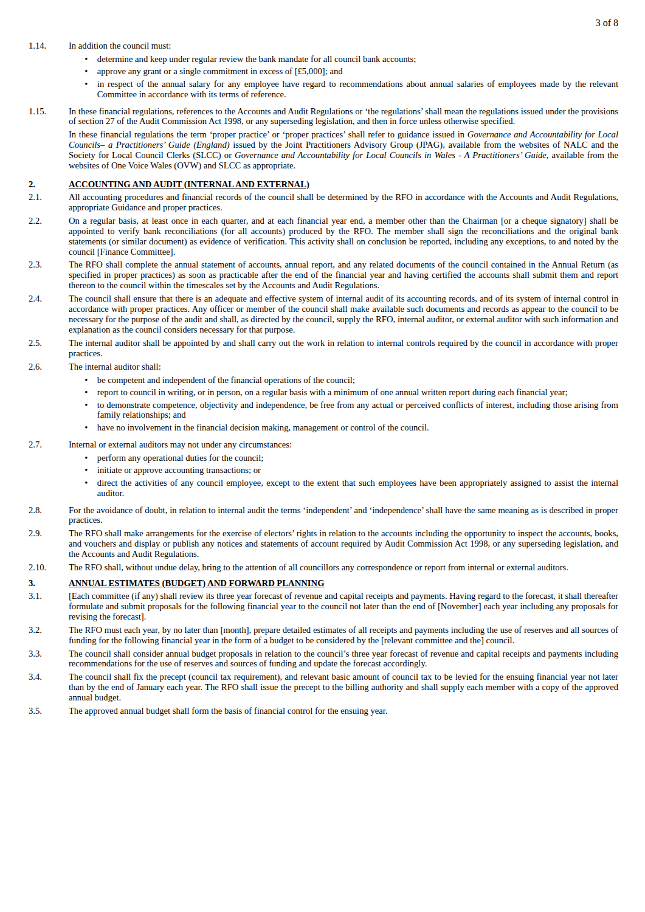3 of 8
1.14.
In addition the council must:
determine and keep under regular review the bank mandate for all council bank accounts;
approve any grant or a single commitment in excess of [£5,000]; and
in respect of the annual salary for any employee have regard to recommendations about annual salaries of employees made by the relevant Committee in accordance with its terms of reference.
1.15.
In these financial regulations, references to the Accounts and Audit Regulations or ‘the regulations’ shall mean the regulations issued under the provisions of section 27 of the Audit Commission Act 1998, or any superseding legislation, and then in force unless otherwise specified.
In these financial regulations the term ‘proper practice’ or ‘proper practices’ shall refer to guidance issued in Governance and Accountability for Local Councils– a Practitioners’ Guide (England) issued by the Joint Practitioners Advisory Group (JPAG), available from the websites of NALC and the Society for Local Council Clerks (SLCC) or Governance and Accountability for Local Councils in Wales - A Practitioners’ Guide, available from the websites of One Voice Wales (OVW) and SLCC as appropriate.
2.
ACCOUNTING AND AUDIT (INTERNAL AND EXTERNAL)
2.1.
All accounting procedures and financial records of the council shall be determined by the RFO in accordance with the Accounts and Audit Regulations, appropriate Guidance and proper practices.
2.2.
On a regular basis, at least once in each quarter, and at each financial year end, a member other than the Chairman [or a cheque signatory] shall be appointed to verify bank reconciliations (for all accounts) produced by the RFO. The member shall sign the reconciliations and the original bank statements (or similar document) as evidence of verification. This activity shall on conclusion be reported, including any exceptions, to and noted by the council [Finance Committee].
2.3.
The RFO shall complete the annual statement of accounts, annual report, and any related documents of the council contained in the Annual Return (as specified in proper practices) as soon as practicable after the end of the financial year and having certified the accounts shall submit them and report thereon to the council within the timescales set by the Accounts and Audit Regulations.
2.4.
The council shall ensure that there is an adequate and effective system of internal audit of its accounting records, and of its system of internal control in accordance with proper practices. Any officer or member of the council shall make available such documents and records as appear to the council to be necessary for the purpose of the audit and shall, as directed by the council, supply the RFO, internal auditor, or external auditor with such information and explanation as the council considers necessary for that purpose.
2.5.
The internal auditor shall be appointed by and shall carry out the work in relation to internal controls required by the council in accordance with proper practices.
2.6.
The internal auditor shall:
be competent and independent of the financial operations of the council;
report to council in writing, or in person, on a regular basis with a minimum of one annual written report during each financial year;
to demonstrate competence, objectivity and independence, be free from any actual or perceived conflicts of interest, including those arising from family relationships; and
have no involvement in the financial decision making, management or control of the council.
2.7.
Internal or external auditors may not under any circumstances:
perform any operational duties for the council;
initiate or approve accounting transactions; or
direct the activities of any council employee, except to the extent that such employees have been appropriately assigned to assist the internal auditor.
2.8.
For the avoidance of doubt, in relation to internal audit the terms ‘independent’ and ‘independence’ shall have the same meaning as is described in proper practices.
2.9.
The RFO shall make arrangements for the exercise of electors’ rights in relation to the accounts including the opportunity to inspect the accounts, books, and vouchers and display or publish any notices and statements of account required by Audit Commission Act 1998, or any superseding legislation, and the Accounts and Audit Regulations.
2.10.
The RFO shall, without undue delay, bring to the attention of all councillors any correspondence or report from internal or external auditors.
3.
ANNUAL ESTIMATES (BUDGET) AND FORWARD PLANNING
3.1.
[Each committee (if any) shall review its three year forecast of revenue and capital receipts and payments. Having regard to the forecast, it shall thereafter formulate and submit proposals for the following financial year to the council not later than the end of [November] each year including any proposals for revising the forecast].
3.2.
The RFO must each year, by no later than [month], prepare detailed estimates of all receipts and payments including the use of reserves and all sources of funding for the following financial year in the form of a budget to be considered by the [relevant committee and the] council.
3.3.
The council shall consider annual budget proposals in relation to the council’s three year forecast of revenue and capital receipts and payments including recommendations for the use of reserves and sources of funding and update the forecast accordingly.
3.4.
The council shall fix the precept (council tax requirement), and relevant basic amount of council tax to be levied for the ensuing financial year not later than by the end of January each year. The RFO shall issue the precept to the billing authority and shall supply each member with a copy of the approved annual budget.
3.5.
The approved annual budget shall form the basis of financial control for the ensuing year.